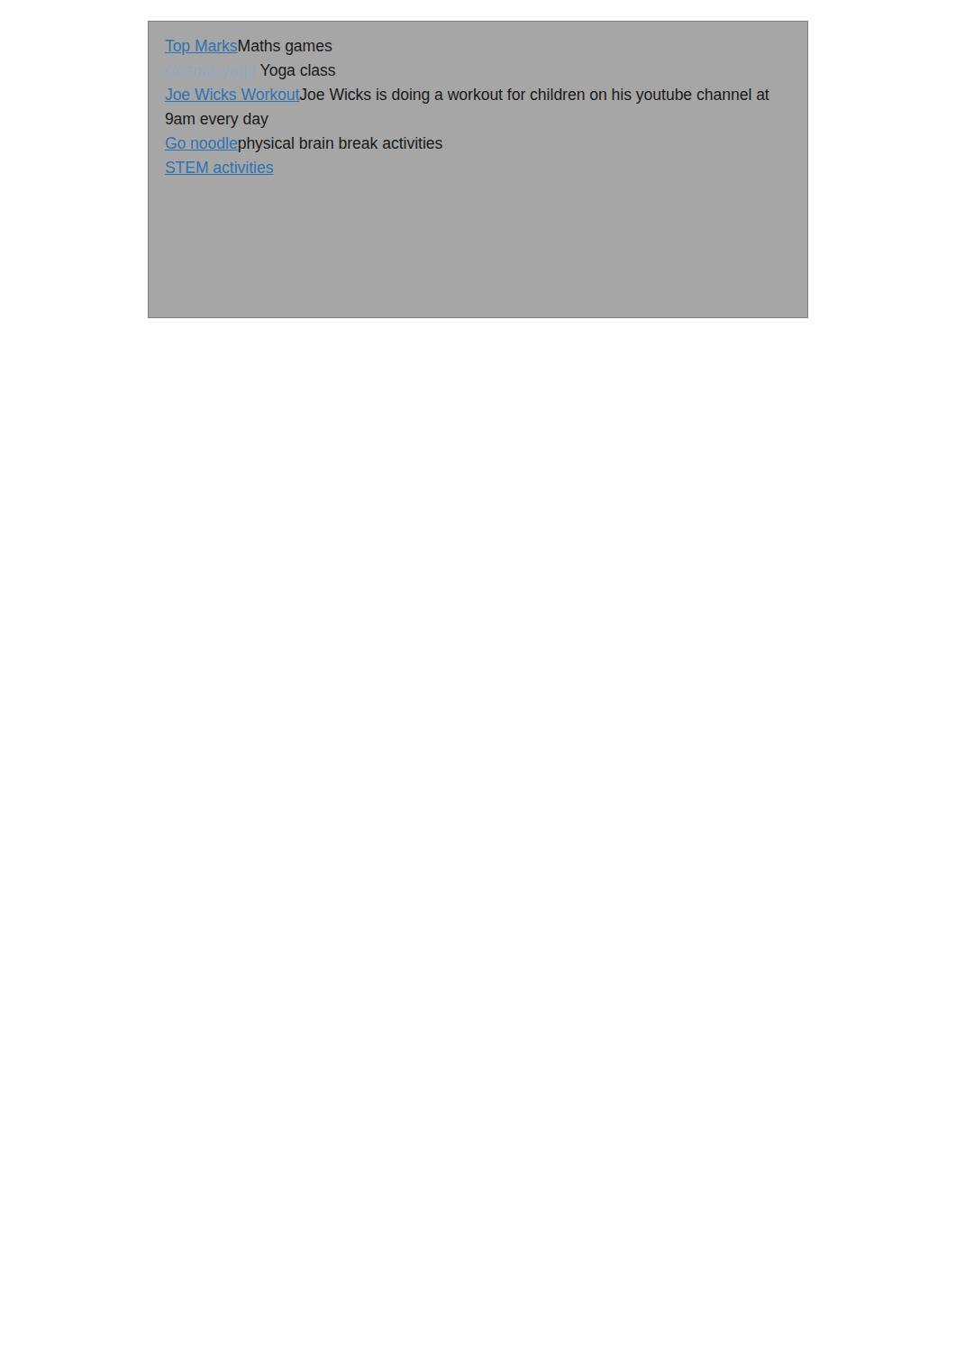Top Marks Maths games
Cosmic yoga Yoga class
Joe Wicks Workout Joe Wicks is doing a workout for children on his youtube channel at 9am every day
Go noodlephysical brain break activities
STEM activities